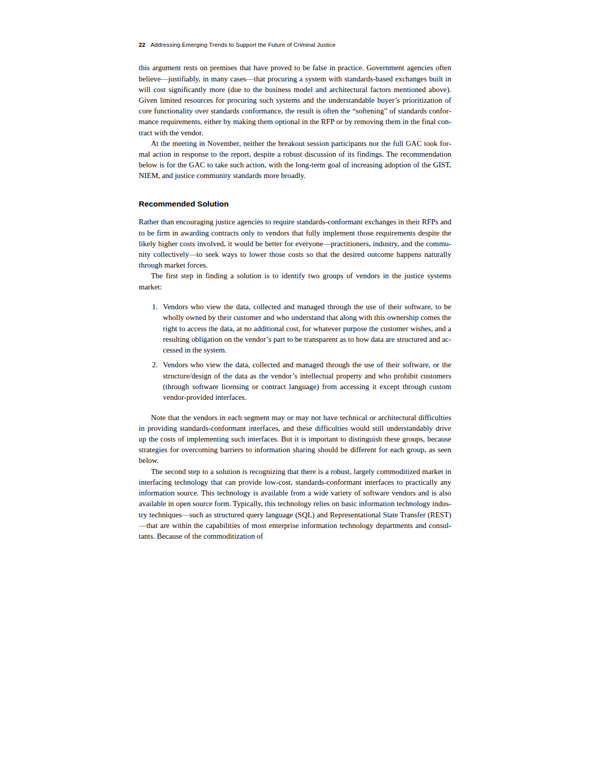22 Addressing Emerging Trends to Support the Future of Criminal Justice
this argument rests on premises that have proved to be false in practice. Government agencies often believe—justifiably, in many cases—that procuring a system with standards-based exchanges built in will cost significantly more (due to the business model and architectural factors mentioned above). Given limited resources for procuring such systems and the understandable buyer’s prioritization of core functionality over standards conformance, the result is often the “softening” of standards conformance requirements, either by making them optional in the RFP or by removing them in the final contract with the vendor.
At the meeting in November, neither the breakout session participants nor the full GAC took formal action in response to the report, despite a robust discussion of its findings. The recommendation below is for the GAC to take such action, with the long-term goal of increasing adoption of the GIST, NIEM, and justice community standards more broadly.
Recommended Solution
Rather than encouraging justice agencies to require standards-conformant exchanges in their RFPs and to be firm in awarding contracts only to vendors that fully implement those requirements despite the likely higher costs involved, it would be better for everyone—practitioners, industry, and the community collectively—to seek ways to lower those costs so that the desired outcome happens naturally through market forces.
The first step in finding a solution is to identify two groups of vendors in the justice systems market:
Vendors who view the data, collected and managed through the use of their software, to be wholly owned by their customer and who understand that along with this ownership comes the right to access the data, at no additional cost, for whatever purpose the customer wishes, and a resulting obligation on the vendor’s part to be transparent as to how data are structured and accessed in the system.
Vendors who view the data, collected and managed through the use of their software, or the structure/design of the data as the vendor’s intellectual property and who prohibit customers (through software licensing or contract language) from accessing it except through custom vendor-provided interfaces.
Note that the vendors in each segment may or may not have technical or architectural difficulties in providing standards-conformant interfaces, and these difficulties would still understandably drive up the costs of implementing such interfaces. But it is important to distinguish these groups, because strategies for overcoming barriers to information sharing should be different for each group, as seen below.
The second step to a solution is recognizing that there is a robust, largely commoditized market in interfacing technology that can provide low-cost, standards-conformant interfaces to practically any information source. This technology is available from a wide variety of software vendors and is also available in open source form. Typically, this technology relies on basic information technology industry techniques—such as structured query language (SQL) and Representational State Transfer (REST)—that are within the capabilities of most enterprise information technology departments and consultants. Because of the commoditization of